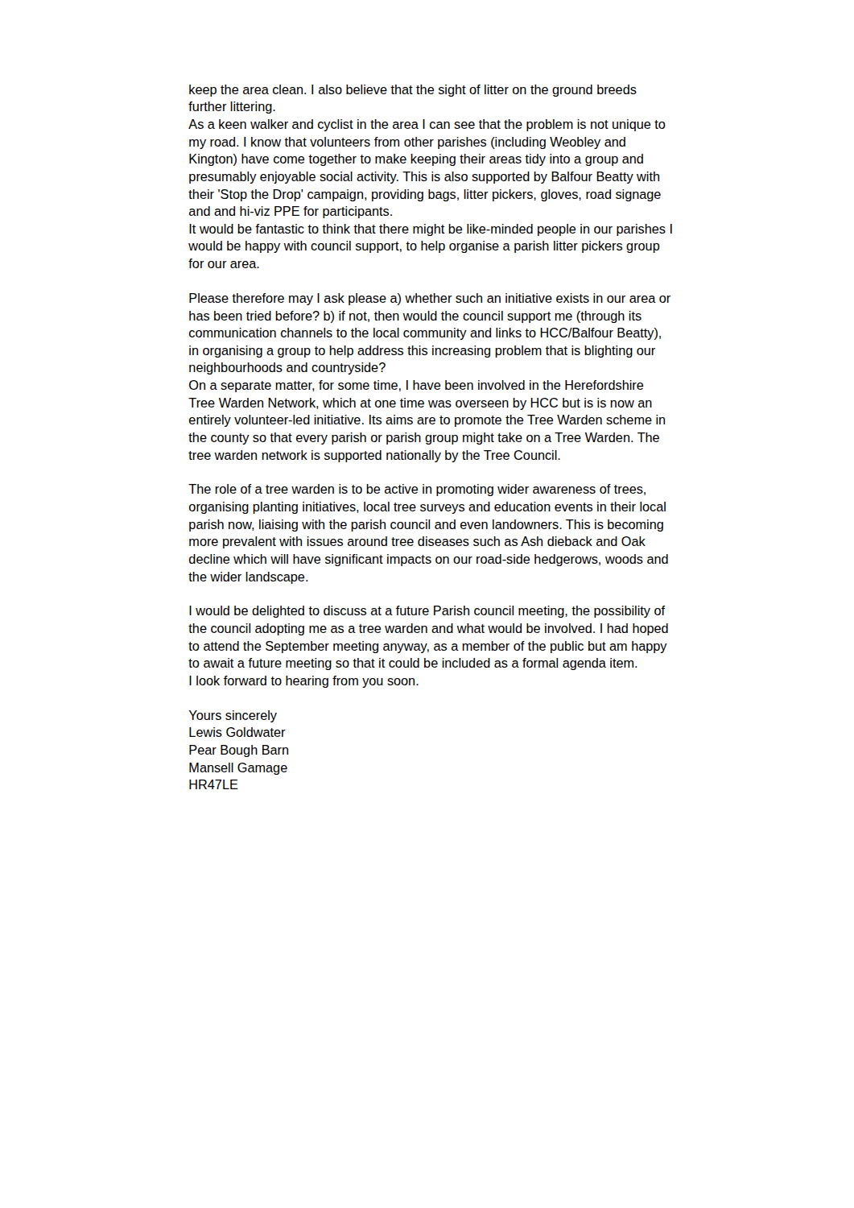keep the area clean. I also believe that the sight of litter on the ground breeds further littering.
As a keen walker and cyclist in the area I can see that the problem is not unique to my road. I know that volunteers from other parishes (including Weobley and Kington) have come together to make keeping their areas tidy into a group and presumably enjoyable social activity. This is also supported by Balfour Beatty with their 'Stop the Drop' campaign, providing bags, litter pickers, gloves, road signage and and hi-viz PPE for participants.
It would be fantastic to think that there might be like-minded people in our parishes I would be happy with council support, to help organise a parish litter pickers group for our area.
Please therefore may I ask please a) whether such an initiative exists in our area or has been tried before? b) if not, then would the council support me (through its communication channels to the local community and links to HCC/Balfour Beatty), in organising a group to help address this increasing problem that is blighting our neighbourhoods and countryside?
On a separate matter, for some time, I have been involved in the Herefordshire Tree Warden Network, which at one time was overseen by HCC but is is now an entirely volunteer-led initiative. Its aims are to promote the Tree Warden scheme in the county so that every parish or parish group might take on a Tree Warden. The tree warden network is supported nationally by the Tree Council.
The role of a tree warden is to be active in promoting wider awareness of trees, organising planting initiatives, local tree surveys and education events in their local parish now, liaising with the parish council and even landowners. This is becoming more prevalent with issues around tree diseases such as Ash dieback and Oak decline which will have significant impacts on our road-side hedgerows, woods and the wider landscape.
I would be delighted to discuss at a future Parish council meeting, the possibility of the council adopting me as a tree warden and what would be involved. I had hoped to attend the September meeting anyway, as a member of the public but am happy to await a future meeting so that it could be included as a formal agenda item.
I look forward to hearing from you soon.
Yours sincerely
Lewis Goldwater
Pear Bough Barn
Mansell Gamage
HR47LE